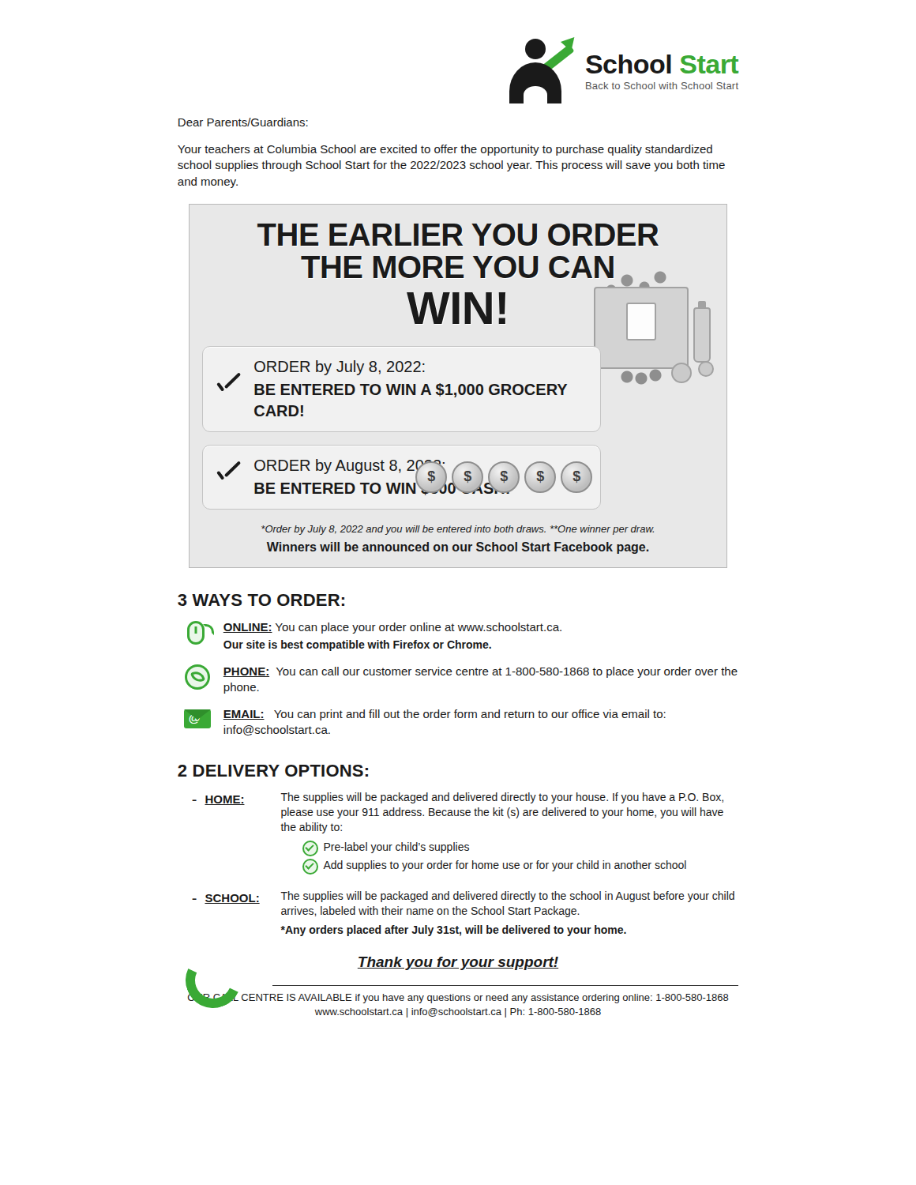School Start
Back to School with School Start
Dear Parents/Guardians:
Your teachers at Columbia School are excited to offer the opportunity to purchase quality standardized school supplies through School Start for the 2022/2023 school year. This process will save you both time and money.
THE EARLIER YOU ORDER THE MORE YOU CAN WIN!
ORDER by July 8, 2022:
BE ENTERED TO WIN A $1,000 GROCERY CARD!
ORDER by August 8, 2022:
BE ENTERED TO WIN $500 CASH!
$ $ $ $ $
*Order by July 8, 2022 and you will be entered into both draws. **One winner per draw.
Winners will be announced on our School Start Facebook page.
3 WAYS TO ORDER:
ONLINE: You can place your order online at www.schoolstart.ca. Our site is best compatible with Firefox or Chrome.
PHONE: You can call our customer service centre at 1-800-580-1868 to place your order over the phone.
EMAIL: You can print and fill out the order form and return to our office via email to: info@schoolstart.ca.
2 DELIVERY OPTIONS:
- HOME:
The supplies will be packaged and delivered directly to your house. If you have a P.O. Box, please use your 911 address. Because the kit (s) are delivered to your home, you will have the ability to:
Pre-label your child’s supplies
Add supplies to your order for home use or for your child in another school
- SCHOOL:
The supplies will be packaged and delivered directly to the school in August before your child arrives, labeled with their name on the School Start Package.
*Any orders placed after July 31st, will be delivered to your home.
Thank you for your support!
OUR CALL CENTRE IS AVAILABLE if you have any questions or need any assistance ordering online: 1-800-580-1868 www.schoolstart.ca | info@schoolstart.ca | Ph: 1-800-580-1868